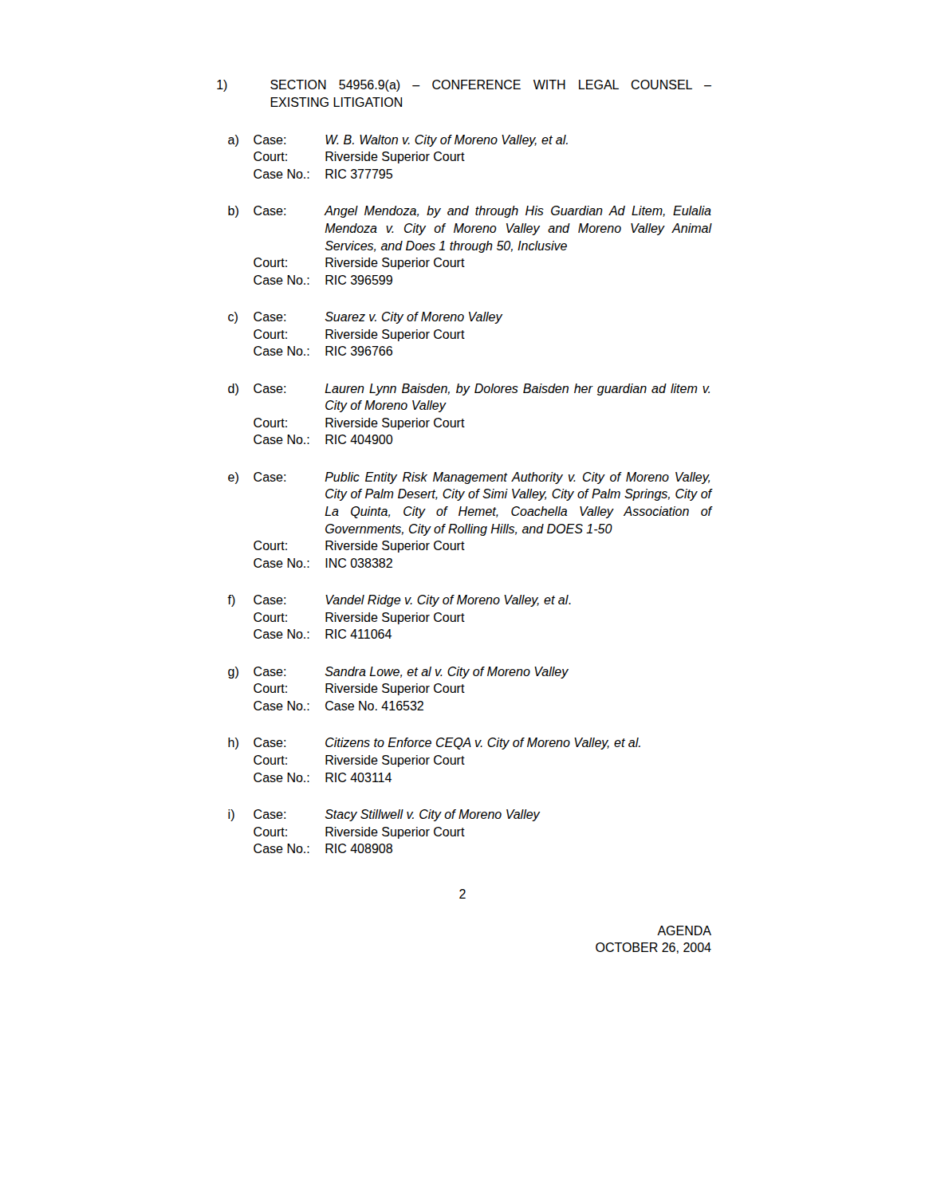1)
SECTION 54956.9(a) – CONFERENCE WITH LEGAL COUNSEL – EXISTING LITIGATION
a)
Case:
W. B. Walton v. City of Moreno Valley, et al.
Court:
Riverside Superior Court
Case No.:
RIC 377795
b)
Case:
Angel Mendoza, by and through His Guardian Ad Litem, Eulalia Mendoza v. City of Moreno Valley and Moreno Valley Animal Services, and Does 1 through 50, Inclusive
Court:
Riverside Superior Court
Case No.:
RIC 396599
c)
Case:
Suarez v. City of Moreno Valley
Court:
Riverside Superior Court
Case No.:
RIC 396766
d)
Case:
Lauren Lynn Baisden, by Dolores Baisden her guardian ad litem v. City of Moreno Valley
Court:
Riverside Superior Court
Case No.:
RIC 404900
e)
Case:
Public Entity Risk Management Authority v. City of Moreno Valley, City of Palm Desert, City of Simi Valley, City of Palm Springs, City of La Quinta, City of Hemet, Coachella Valley Association of Governments, City of Rolling Hills, and DOES 1-50
Court:
Riverside Superior Court
Case No.:
INC 038382
f)
Case:
Vandel Ridge v. City of Moreno Valley, et al.
Court:
Riverside Superior Court
Case No.:
RIC 411064
g)
Case:
Sandra Lowe, et al v. City of Moreno Valley
Court:
Riverside Superior Court
Case No.:
Case No. 416532
h)
Case:
Citizens to Enforce CEQA v. City of Moreno Valley, et al.
Court:
Riverside Superior Court
Case No.:
RIC 403114
i)
Case:
Stacy Stillwell v. City of Moreno Valley
Court:
Riverside Superior Court
Case No.:
RIC 408908
2
AGENDA
OCTOBER 26, 2004